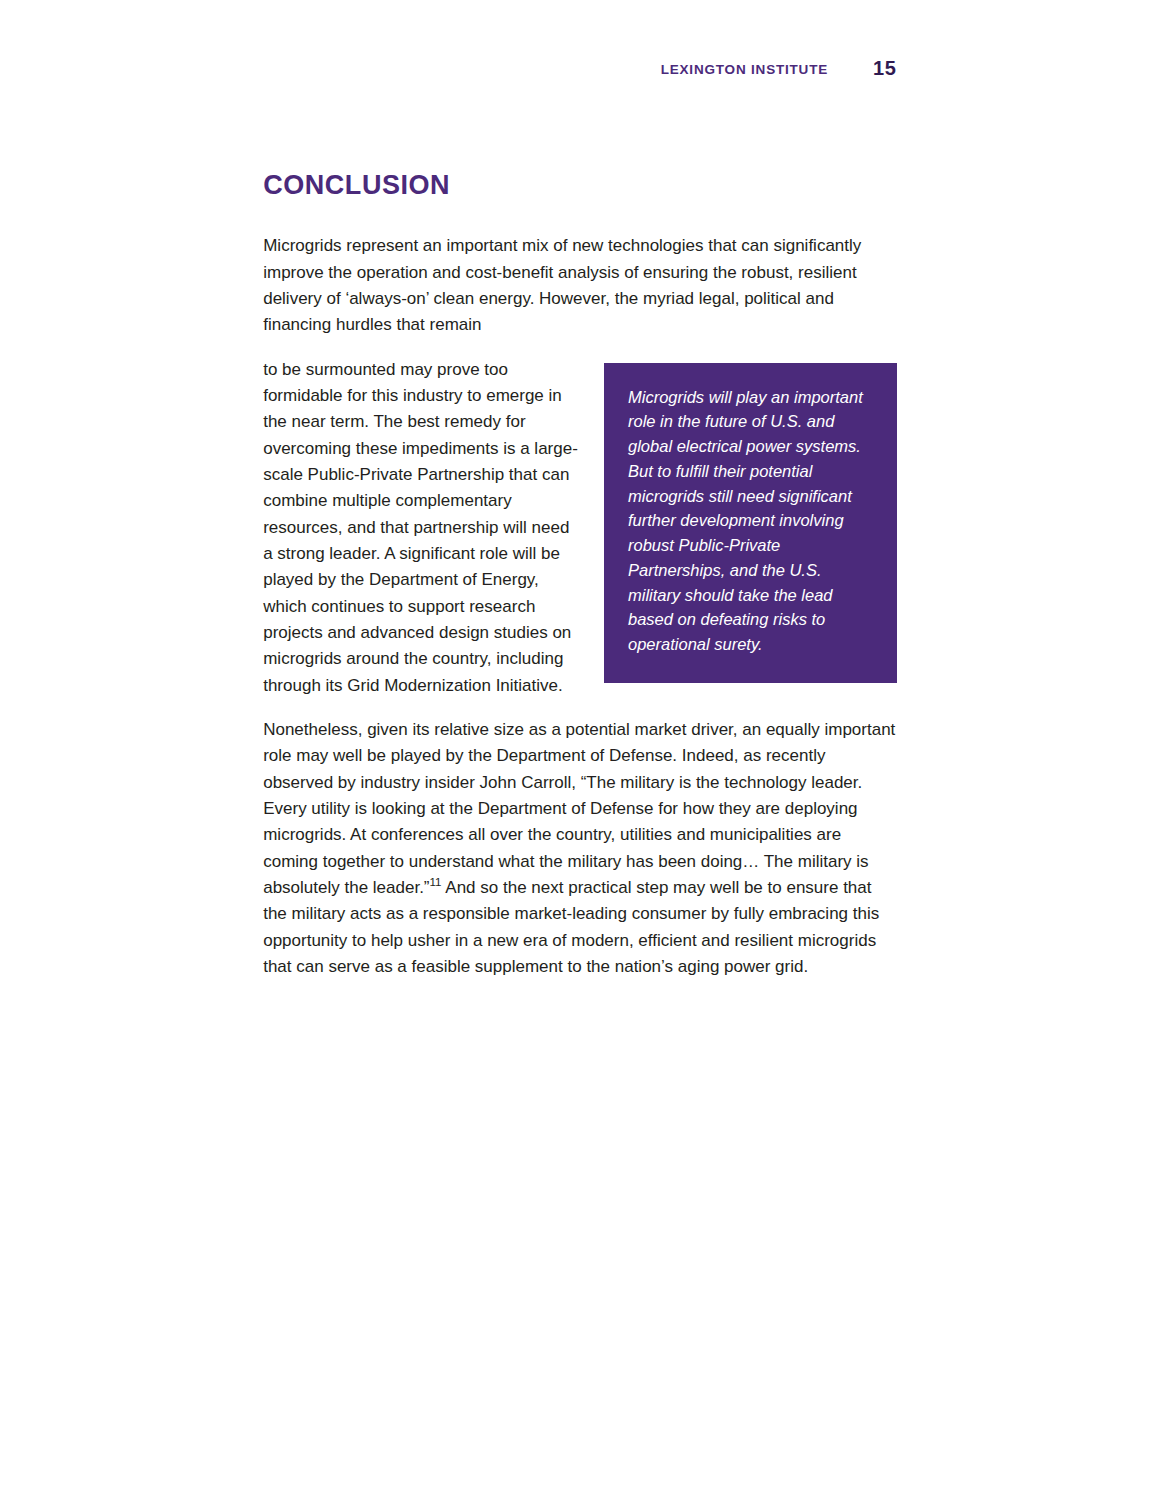LEXINGTON INSTITUTE 15
CONCLUSION
Microgrids represent an important mix of new technologies that can significantly improve the operation and cost-benefit analysis of ensuring the robust, resilient delivery of ‘always-on’ clean energy. However, the myriad legal, political and financing hurdles that remain
Microgrids will play an important role in the future of U.S. and global electrical power systems. But to fulfill their potential microgrids still need significant further development involving robust Public-Private Partnerships, and the U.S. military should take the lead based on defeating risks to operational surety.
to be surmounted may prove too formidable for this industry to emerge in the near term. The best remedy for overcoming these impediments is a large-scale Public-Private Partnership that can combine multiple complementary resources, and that partnership will need a strong leader. A significant role will be played by the Department of Energy, which continues to support research projects and advanced design studies on microgrids around the country, including through its Grid Modernization Initiative.
Nonetheless, given its relative size as a potential market driver, an equally important role may well be played by the Department of Defense. Indeed, as recently observed by industry insider John Carroll, “The military is the technology leader. Every utility is looking at the Department of Defense for how they are deploying microgrids. At conferences all over the country, utilities and municipalities are coming together to understand what the military has been doing… The military is absolutely the leader.”11 And so the next practical step may well be to ensure that the military acts as a responsible market-leading consumer by fully embracing this opportunity to help usher in a new era of modern, efficient and resilient microgrids that can serve as a feasible supplement to the nation’s aging power grid.